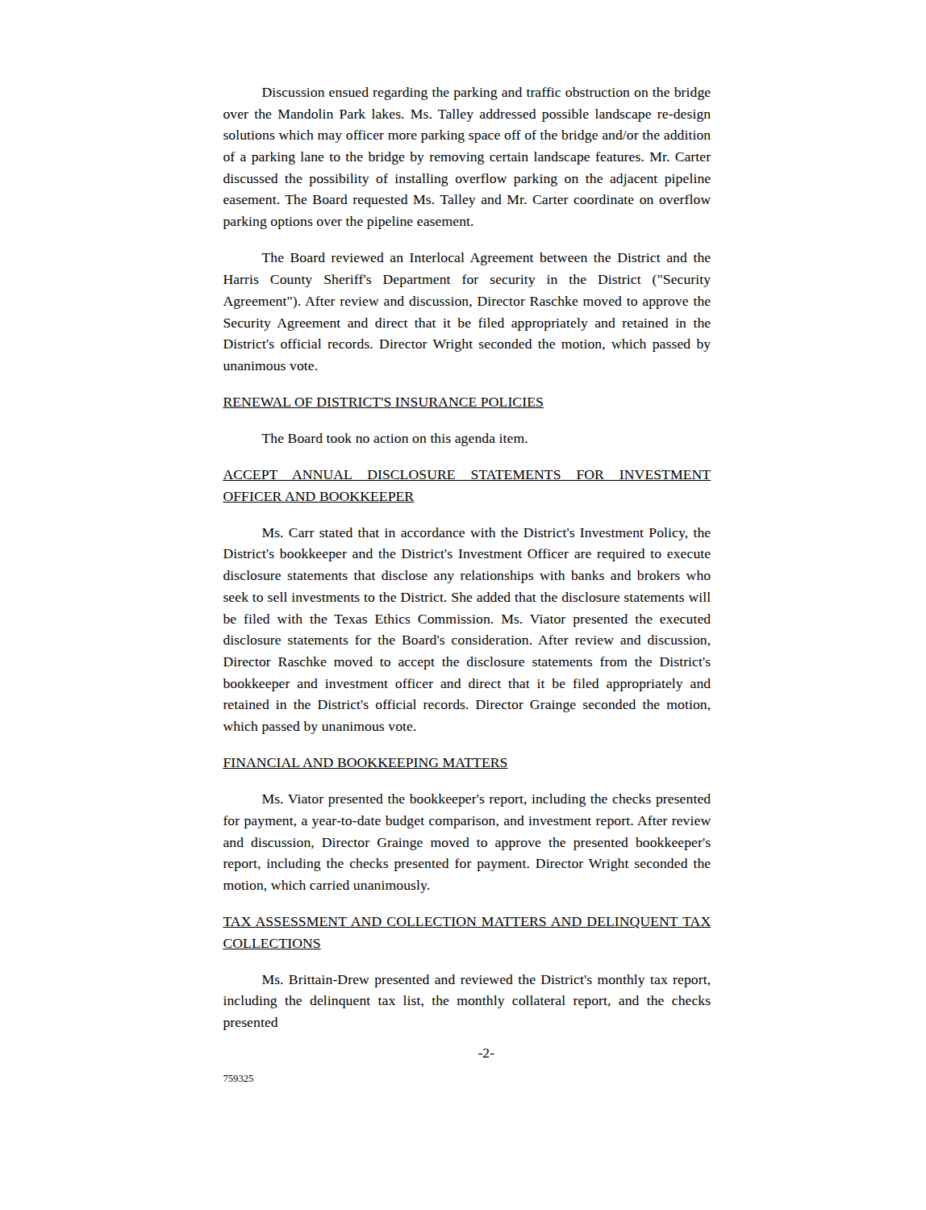Discussion ensued regarding the parking and traffic obstruction on the bridge over the Mandolin Park lakes. Ms. Talley addressed possible landscape re-design solutions which may officer more parking space off of the bridge and/or the addition of a parking lane to the bridge by removing certain landscape features. Mr. Carter discussed the possibility of installing overflow parking on the adjacent pipeline easement. The Board requested Ms. Talley and Mr. Carter coordinate on overflow parking options over the pipeline easement.
The Board reviewed an Interlocal Agreement between the District and the Harris County Sheriff's Department for security in the District ("Security Agreement"). After review and discussion, Director Raschke moved to approve the Security Agreement and direct that it be filed appropriately and retained in the District's official records. Director Wright seconded the motion, which passed by unanimous vote.
RENEWAL OF DISTRICT'S INSURANCE POLICIES
The Board took no action on this agenda item.
ACCEPT ANNUAL DISCLOSURE STATEMENTS FOR INVESTMENT OFFICER AND BOOKKEEPER
Ms. Carr stated that in accordance with the District's Investment Policy, the District's bookkeeper and the District's Investment Officer are required to execute disclosure statements that disclose any relationships with banks and brokers who seek to sell investments to the District. She added that the disclosure statements will be filed with the Texas Ethics Commission. Ms. Viator presented the executed disclosure statements for the Board's consideration. After review and discussion, Director Raschke moved to accept the disclosure statements from the District's bookkeeper and investment officer and direct that it be filed appropriately and retained in the District's official records. Director Grainge seconded the motion, which passed by unanimous vote.
FINANCIAL AND BOOKKEEPING MATTERS
Ms. Viator presented the bookkeeper's report, including the checks presented for payment, a year-to-date budget comparison, and investment report. After review and discussion, Director Grainge moved to approve the presented bookkeeper's report, including the checks presented for payment. Director Wright seconded the motion, which carried unanimously.
TAX ASSESSMENT AND COLLECTION MATTERS AND DELINQUENT TAX COLLECTIONS
Ms. Brittain-Drew presented and reviewed the District's monthly tax report, including the delinquent tax list, the monthly collateral report, and the checks presented
-2-
759325